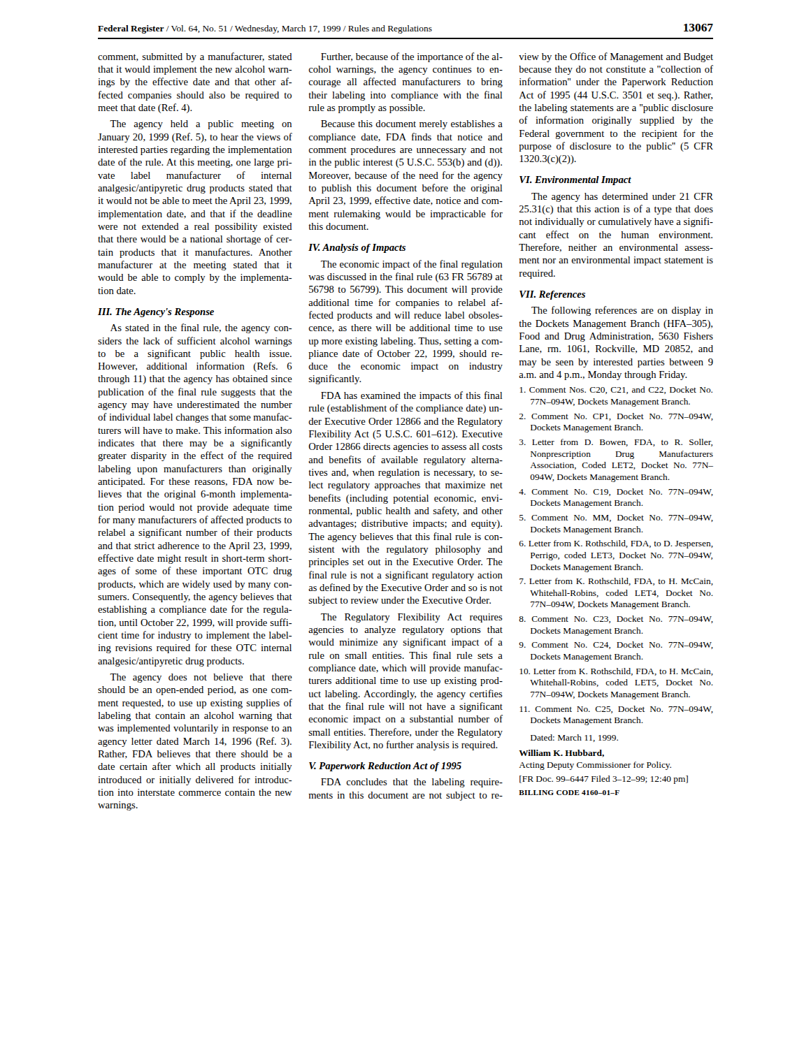Federal Register / Vol. 64, No. 51 / Wednesday, March 17, 1999 / Rules and Regulations
13067
comment, submitted by a manufacturer, stated that it would implement the new alcohol warnings by the effective date and that other affected companies should also be required to meet that date (Ref. 4).
The agency held a public meeting on January 20, 1999 (Ref. 5), to hear the views of interested parties regarding the implementation date of the rule. At this meeting, one large private label manufacturer of internal analgesic/antipyretic drug products stated that it would not be able to meet the April 23, 1999, implementation date, and that if the deadline were not extended a real possibility existed that there would be a national shortage of certain products that it manufactures. Another manufacturer at the meeting stated that it would be able to comply by the implementation date.
III. The Agency's Response
As stated in the final rule, the agency considers the lack of sufficient alcohol warnings to be a significant public health issue. However, additional information (Refs. 6 through 11) that the agency has obtained since publication of the final rule suggests that the agency may have underestimated the number of individual label changes that some manufacturers will have to make. This information also indicates that there may be a significantly greater disparity in the effect of the required labeling upon manufacturers than originally anticipated. For these reasons, FDA now believes that the original 6-month implementation period would not provide adequate time for many manufacturers of affected products to relabel a significant number of their products and that strict adherence to the April 23, 1999, effective date might result in short-term shortages of some of these important OTC drug products, which are widely used by many consumers. Consequently, the agency believes that establishing a compliance date for the regulation, until October 22, 1999, will provide sufficient time for industry to implement the labeling revisions required for these OTC internal analgesic/antipyretic drug products.
The agency does not believe that there should be an open-ended period, as one comment requested, to use up existing supplies of labeling that contain an alcohol warning that was implemented voluntarily in response to an agency letter dated March 14, 1996 (Ref. 3). Rather, FDA believes that there should be a date certain after which all products initially introduced or initially delivered for introduction into interstate commerce contain the new warnings.
Further, because of the importance of the alcohol warnings, the agency continues to encourage all affected manufacturers to bring their labeling into compliance with the final rule as promptly as possible.
Because this document merely establishes a compliance date, FDA finds that notice and comment procedures are unnecessary and not in the public interest (5 U.S.C. 553(b) and (d)). Moreover, because of the need for the agency to publish this document before the original April 23, 1999, effective date, notice and comment rulemaking would be impracticable for this document.
IV. Analysis of Impacts
The economic impact of the final regulation was discussed in the final rule (63 FR 56789 at 56798 to 56799). This document will provide additional time for companies to relabel affected products and will reduce label obsolescence, as there will be additional time to use up more existing labeling. Thus, setting a compliance date of October 22, 1999, should reduce the economic impact on industry significantly.
FDA has examined the impacts of this final rule (establishment of the compliance date) under Executive Order 12866 and the Regulatory Flexibility Act (5 U.S.C. 601–612). Executive Order 12866 directs agencies to assess all costs and benefits of available regulatory alternatives and, when regulation is necessary, to select regulatory approaches that maximize net benefits (including potential economic, environmental, public health and safety, and other advantages; distributive impacts; and equity). The agency believes that this final rule is consistent with the regulatory philosophy and principles set out in the Executive Order. The final rule is not a significant regulatory action as defined by the Executive Order and so is not subject to review under the Executive Order.
The Regulatory Flexibility Act requires agencies to analyze regulatory options that would minimize any significant impact of a rule on small entities. This final rule sets a compliance date, which will provide manufacturers additional time to use up existing product labeling. Accordingly, the agency certifies that the final rule will not have a significant economic impact on a substantial number of small entities. Therefore, under the Regulatory Flexibility Act, no further analysis is required.
V. Paperwork Reduction Act of 1995
FDA concludes that the labeling requirements in this document are not subject to review by the Office of Management and Budget because they do not constitute a ''collection of information'' under the Paperwork Reduction Act of 1995 (44 U.S.C. 3501 et seq.). Rather, the labeling statements are a ''public disclosure of information originally supplied by the Federal government to the recipient for the purpose of disclosure to the public'' (5 CFR 1320.3(c)(2)).
VI. Environmental Impact
The agency has determined under 21 CFR 25.31(c) that this action is of a type that does not individually or cumulatively have a significant effect on the human environment. Therefore, neither an environmental assessment nor an environmental impact statement is required.
VII. References
The following references are on display in the Dockets Management Branch (HFA–305), Food and Drug Administration, 5630 Fishers Lane, rm. 1061, Rockville, MD 20852, and may be seen by interested parties between 9 a.m. and 4 p.m., Monday through Friday.
1. Comment Nos. C20, C21, and C22, Docket No. 77N–094W, Dockets Management Branch.
2. Comment No. CP1, Docket No. 77N–094W, Dockets Management Branch.
3. Letter from D. Bowen, FDA, to R. Soller, Nonprescription Drug Manufacturers Association, Coded LET2, Docket No. 77N–094W, Dockets Management Branch.
4. Comment No. C19, Docket No. 77N–094W, Dockets Management Branch.
5. Comment No. MM, Docket No. 77N–094W, Dockets Management Branch.
6. Letter from K. Rothschild, FDA, to D. Jespersen, Perrigo, coded LET3, Docket No. 77N–094W, Dockets Management Branch.
7. Letter from K. Rothschild, FDA, to H. McCain, Whitehall-Robins, coded LET4, Docket No. 77N–094W, Dockets Management Branch.
8. Comment No. C23, Docket No. 77N–094W, Dockets Management Branch.
9. Comment No. C24, Docket No. 77N–094W, Dockets Management Branch.
10. Letter from K. Rothschild, FDA, to H. McCain, Whitehall-Robins, coded LET5, Docket No. 77N–094W, Dockets Management Branch.
11. Comment No. C25, Docket No. 77N–094W, Dockets Management Branch.
Dated: March 11, 1999.
William K. Hubbard,
Acting Deputy Commissioner for Policy.
[FR Doc. 99–6447 Filed 3–12–99; 12:40 pm]
BILLING CODE 4160–01–F